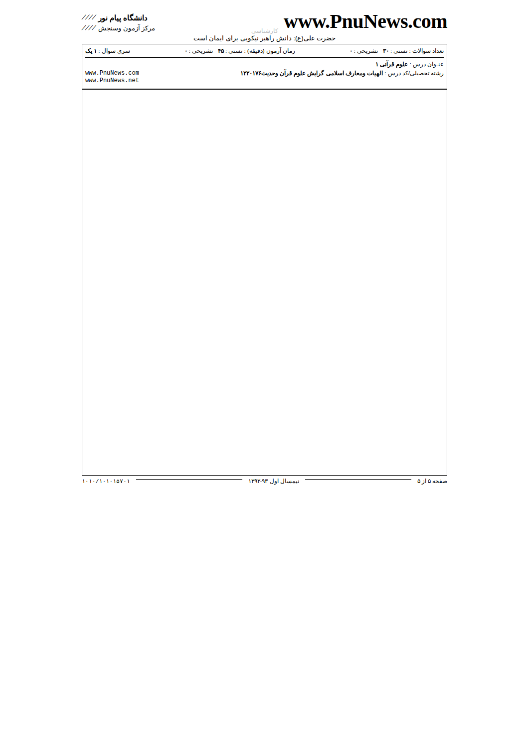www.PnuNews.com
دانشگاه پیام نور ////
مرکز آزمون وسنجش ////
کارشناسی حضرت علی(ع): دانش راهبر نیکویی برای ایمان است
تعداد سوالات : تستی : ۳۰ تشریحی : ۰
زمان آزمون (دقیقه) : تستی : ۴۵ تشریحی : ۰
سري سوال : ۱ یک
عنـوان درس : علوم قرآنی ۱
رشته تحصیلی/کد درس : الهیات ومعارف اسلامی گرایش علوم قرآن وحدیث۱۲۲۰۱۷۶
www.PnuNews.com
www.PnuNews.net
صفحه ۵ از ۵
نیمسال اول ۹۳-۱۳۹۲
۱۰۱۰/۱۰۱۰۱۵۷۰۱